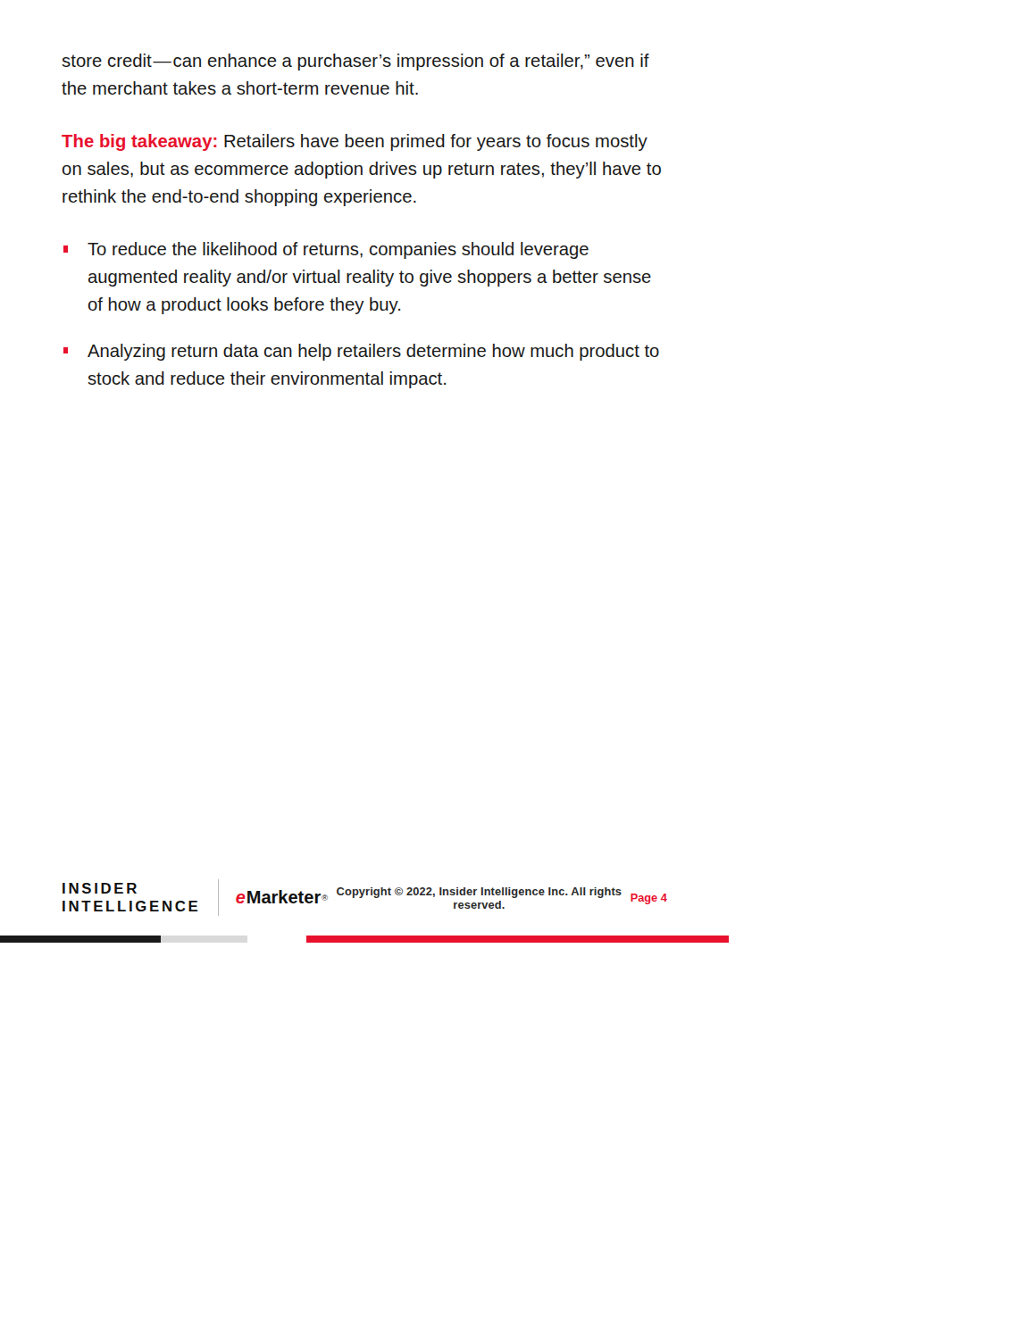store credit — can enhance a purchaser’s impression of a retailer,” even if the merchant takes a short-term revenue hit.
The big takeaway: Retailers have been primed for years to focus mostly on sales, but as ecommerce adoption drives up return rates, they’ll have to rethink the end-to-end shopping experience.
To reduce the likelihood of returns, companies should leverage augmented reality and/or virtual reality to give shoppers a better sense of how a product looks before they buy.
Analyzing return data can help retailers determine how much product to stock and reduce their environmental impact.
INSIDER INTELLIGENCE
e Marketer®
Copyright © 2022, Insider Intelligence Inc. All rights reserved.
Page 4